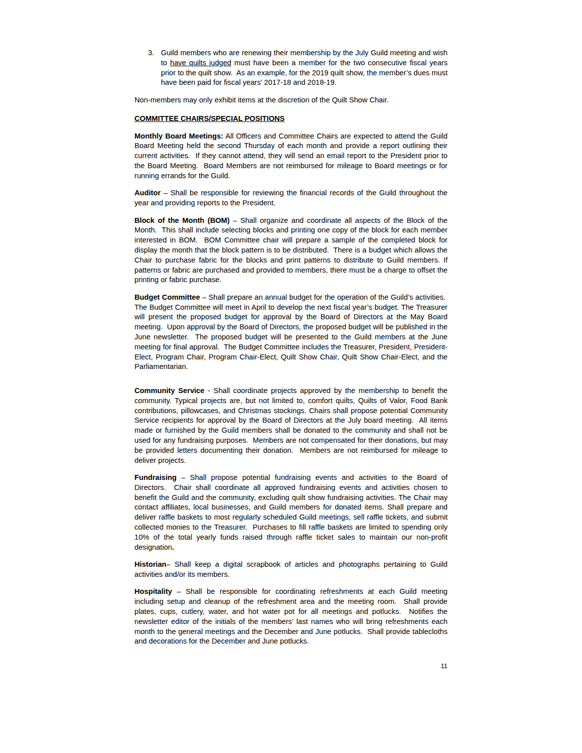Guild members who are renewing their membership by the July Guild meeting and wish to have quilts judged must have been a member for the two consecutive fiscal years prior to the quilt show. As an example, for the 2019 quilt show, the member’s dues must have been paid for fiscal years’ 2017-18 and 2018-19.
Non-members may only exhibit items at the discretion of the Quilt Show Chair.
Committee Chairs/Special Positions
Monthly Board Meetings: All Officers and Committee Chairs are expected to attend the Guild Board Meeting held the second Thursday of each month and provide a report outlining their current activities. If they cannot attend, they will send an email report to the President prior to the Board Meeting. Board Members are not reimbursed for mileage to Board meetings or for running errands for the Guild.
Auditor – Shall be responsible for reviewing the financial records of the Guild throughout the year and providing reports to the President.
Block of the Month (BOM) – Shall organize and coordinate all aspects of the Block of the Month. This shall include selecting blocks and printing one copy of the block for each member interested in BOM. BOM Committee chair will prepare a sample of the completed block for display the month that the block pattern is to be distributed. There is a budget which allows the Chair to purchase fabric for the blocks and print patterns to distribute to Guild members. If patterns or fabric are purchased and provided to members, there must be a charge to offset the printing or fabric purchase.
Budget Committee – Shall prepare an annual budget for the operation of the Guild’s activities. The Budget Committee will meet in April to develop the next fiscal year’s budget. The Treasurer will present the proposed budget for approval by the Board of Directors at the May Board meeting. Upon approval by the Board of Directors, the proposed budget will be published in the June newsletter. The proposed budget will be presented to the Guild members at the June meeting for final approval. The Budget Committee includes the Treasurer, President, President-Elect, Program Chair, Program Chair-Elect, Quilt Show Chair, Quilt Show Chair-Elect, and the Parliamentarian.
Community Service - Shall coordinate projects approved by the membership to benefit the community. Typical projects are, but not limited to, comfort quilts, Quilts of Valor, Food Bank contributions, pillowcases, and Christmas stockings. Chairs shall propose potential Community Service recipients for approval by the Board of Directors at the July board meeting. All items made or furnished by the Guild members shall be donated to the community and shall not be used for any fundraising purposes. Members are not compensated for their donations, but may be provided letters documenting their donation. Members are not reimbursed for mileage to deliver projects.
Fundraising – Shall propose potential fundraising events and activities to the Board of Directors. Chair shall coordinate all approved fundraising events and activities chosen to benefit the Guild and the community, excluding quilt show fundraising activities. The Chair may contact affiliates, local businesses, and Guild members for donated items. Shall prepare and deliver raffle baskets to most regularly scheduled Guild meetings, sell raffle tickets, and submit collected monies to the Treasurer. Purchases to fill raffle baskets are limited to spending only 10% of the total yearly funds raised through raffle ticket sales to maintain our non-profit designation.
Historian– Shall keep a digital scrapbook of articles and photographs pertaining to Guild activities and/or its members.
Hospitality – Shall be responsible for coordinating refreshments at each Guild meeting including setup and cleanup of the refreshment area and the meeting room. Shall provide plates, cups, cutlery, water, and hot water pot for all meetings and potlucks. Notifies the newsletter editor of the initials of the members’ last names who will bring refreshments each month to the general meetings and the December and June potlucks. Shall provide tablecloths and decorations for the December and June potlucks.
11